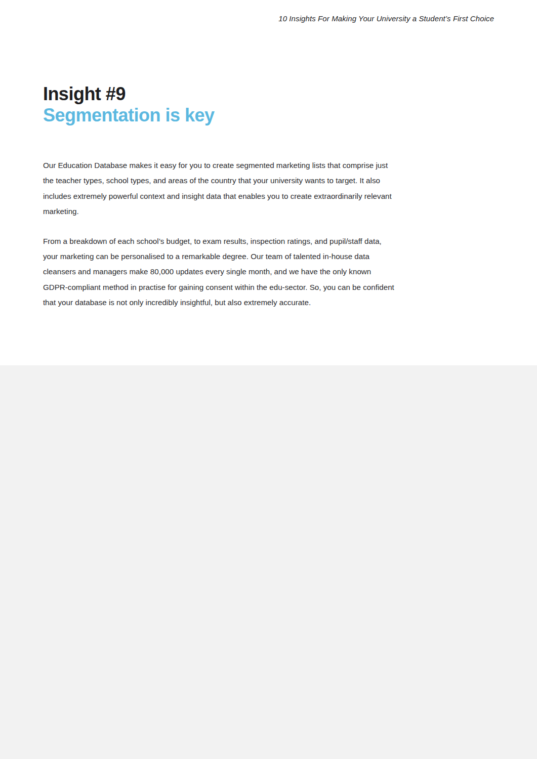10 Insights For Making Your University a Student’s First Choice
Insight #9 Segmentation is key
Our Education Database makes it easy for you to create segmented marketing lists that comprise just the teacher types, school types, and areas of the country that your university wants to target. It also includes extremely powerful context and insight data that enables you to create extraordinarily relevant marketing.
From a breakdown of each school’s budget, to exam results, inspection ratings, and pupil/staff data, your marketing can be personalised to a remarkable degree. Our team of talented in-house data cleansers and managers make 80,000 updates every single month, and we have the only known GDPR-compliant method in practise for gaining consent within the edu-sector. So, you can be confident that your database is not only incredibly insightful, but also extremely accurate.